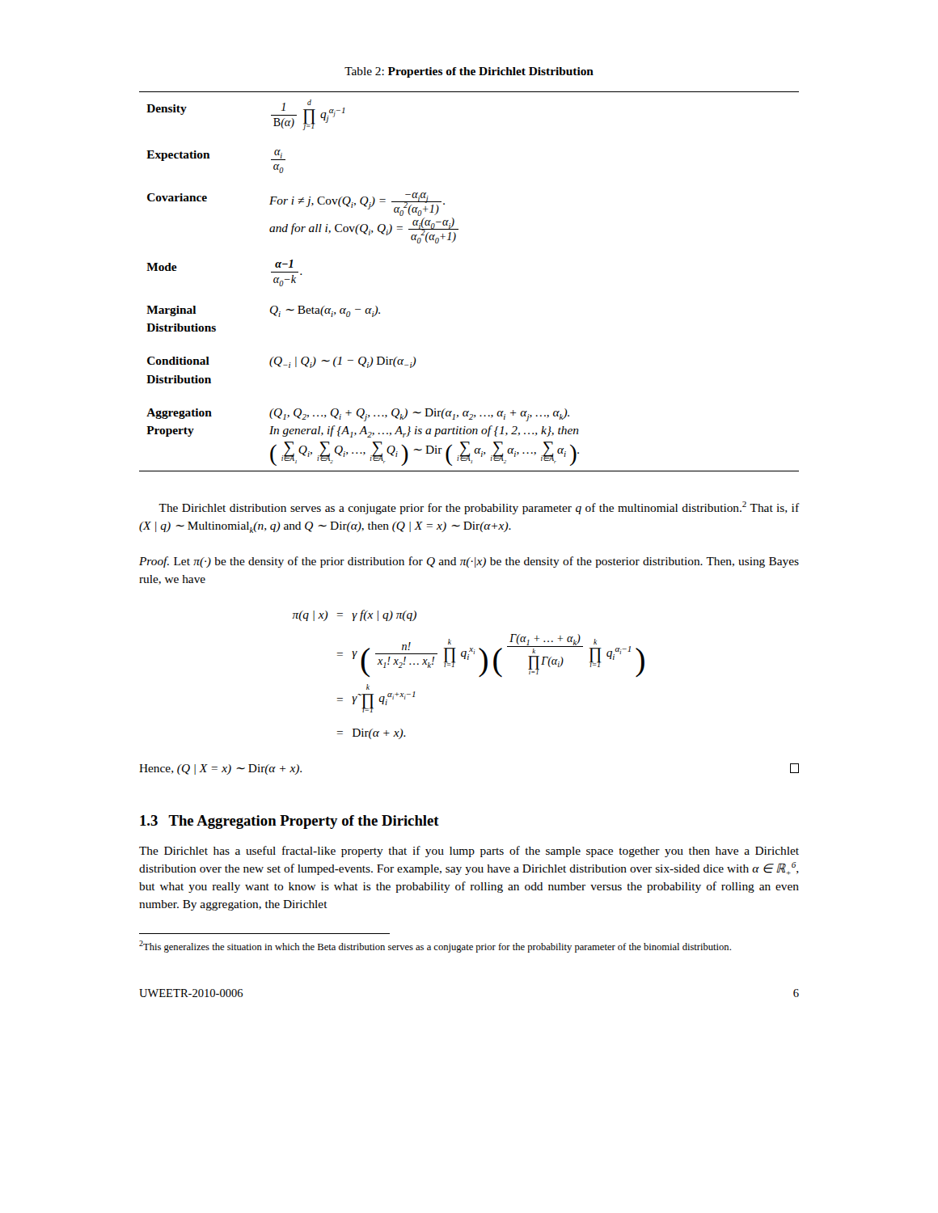Table 2: Properties of the Dirichlet Distribution
| Density | 1 B (α) d ∏ j=1 q j α j −1 |
| Expectation | α i α 0 |
| Covariance | For i ≠ j , Cov (Q i , Q j ) = −α i α j α 0 2 (α 0 +1) . and for all i , Cov (Q i , Q i ) = α i (α 0 −α i ) α 0 2 (α 0 +1) |
| Mode | α−1 α 0 −k . |
| Marginal Distributions | Q i ∼ Beta (α i , α 0 − α i ). |
| Conditional Distribution | (Q −i / Q i ) ∼ (1 − Q i ) Dir (α −i ) |
| Aggregation Property | (Q 1 , Q 2 , …, Q i + Q j , …, Q k ) ∼ Dir (α 1 , α 2 , …, α i + α j , …, α k ). In general, if {A 1 , A 2 , …, A r } is a partition of {1, 2, …, k}, then ( ∑ i∈A 1 Q i , ∑ i∈A 2 Q i , …, ∑ i∈A r Q i ) ∼ Dir ( ∑ i∈A 1 α i , ∑ i∈A 2 α i , …, ∑ i∈A r α i ) . |
The Dirichlet distribution serves as a conjugate prior for the probability parameter q of the multinomial distribution.2 That is, if (X | q) ∼ Multinomialk(n, q) and Q ∼ Dir(α), then (Q | X = x) ∼ Dir(α+x).
Proof. Let π(·) be the density of the prior distribution for Q and π(·|x) be the density of the posterior distribution. Then, using Bayes rule, we have
| π(q / x) | = | γ f(x / q) π(q) |
| | = | γ ( n! x 1 ! x 2 ! … x k ! k ∏ i=1 q i x i ) ( Γ(α 1 + … + α k ) k ∏ i=1 Γ(α i ) k ∏ i=1 q i α i −1 ) |
| | = | γ̃ k ∏ i=1 q i α i +x i −1 |
| | = | Dir (α + x). |
Hence, (Q | X = x) ∼ Dir(α + x).
1.3 The Aggregation Property of the Dirichlet
The Dirichlet has a useful fractal-like property that if you lump parts of the sample space together you then have a Dirichlet distribution over the new set of lumped-events. For example, say you have a Dirichlet distribution over six-sided dice with α ∈ ℝ+6, but what you really want to know is what is the probability of rolling an odd number versus the probability of rolling an even number. By aggregation, the Dirichlet
2This generalizes the situation in which the Beta distribution serves as a conjugate prior for the probability parameter of the binomial distribution.
UWEETR-2010-0006 6